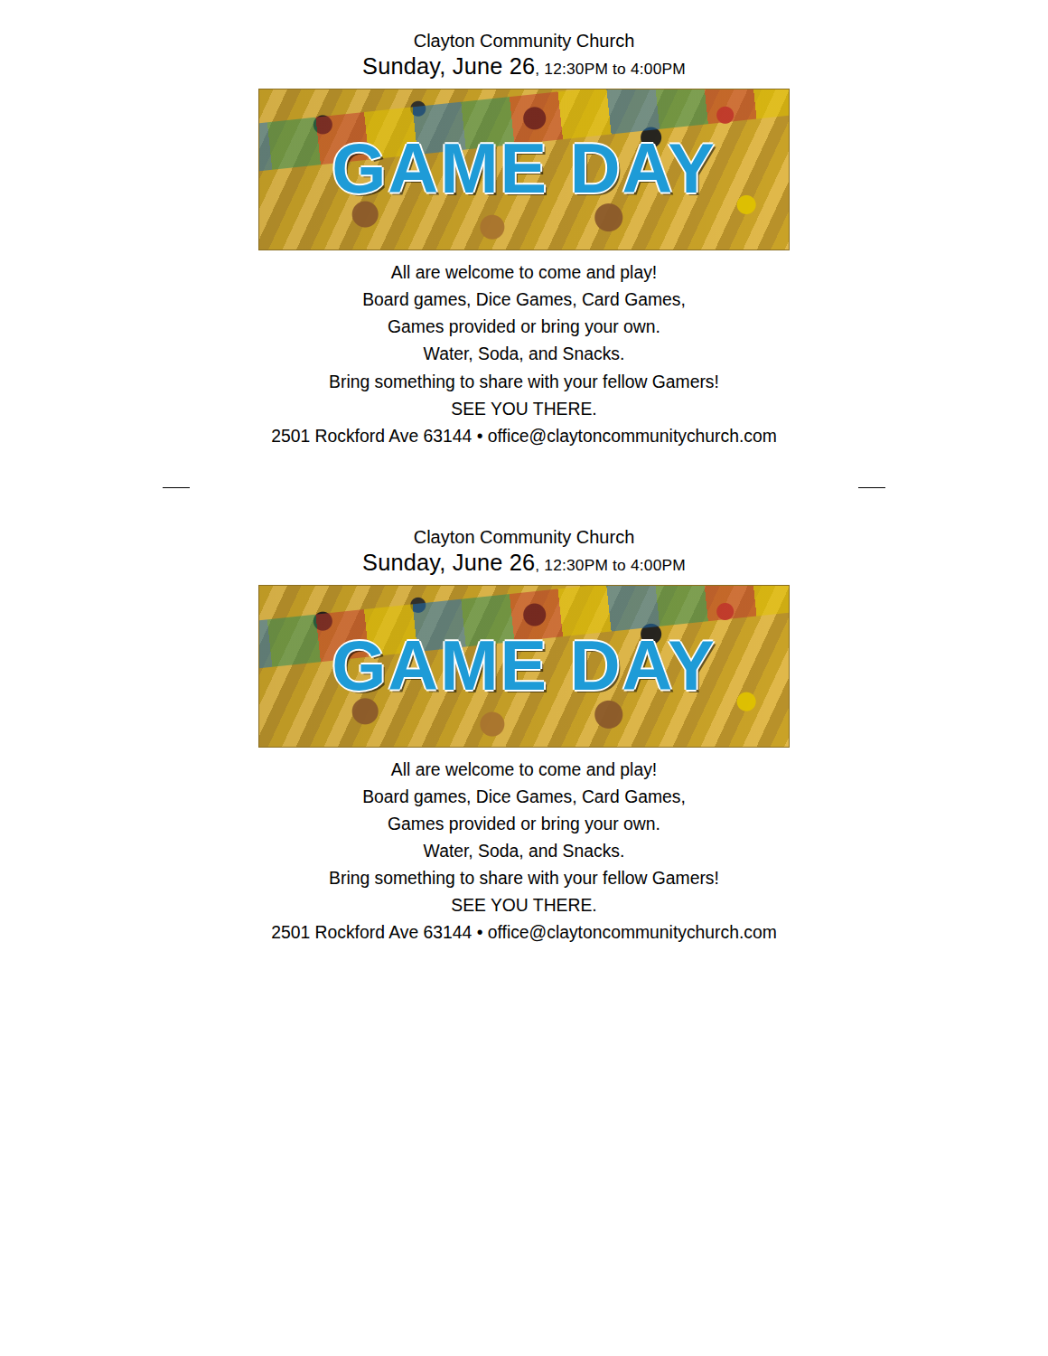Clayton Community Church
Sunday, June 26, 12:30PM to 4:00PM
GAME DAY
All are welcome to come and play!
Board games, Dice Games, Card Games,
Games provided or bring your own.
Water, Soda, and Snacks.
Bring something to share with your fellow Gamers!
SEE YOU THERE.
2501 Rockford Ave 63144 • office@claytoncommunitychurch.com
Clayton Community Church
Sunday, June 26, 12:30PM to 4:00PM
GAME DAY
All are welcome to come and play!
Board games, Dice Games, Card Games,
Games provided or bring your own.
Water, Soda, and Snacks.
Bring something to share with your fellow Gamers!
SEE YOU THERE.
2501 Rockford Ave 63144 • office@claytoncommunitychurch.com